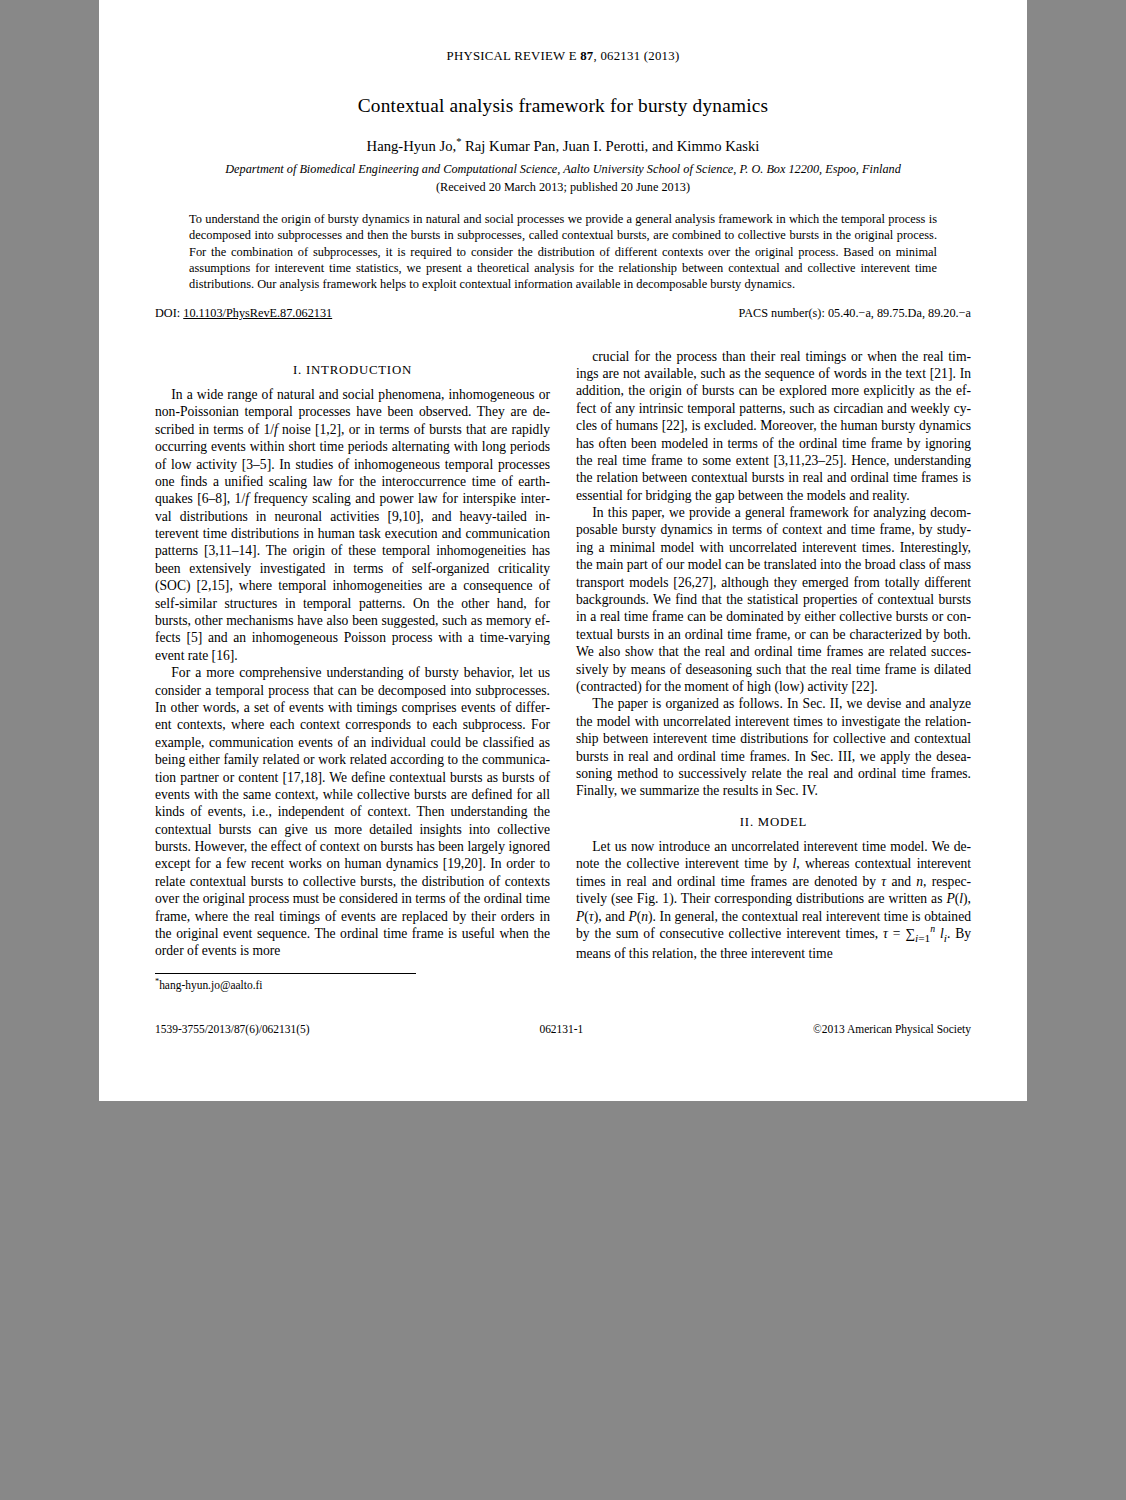PHYSICAL REVIEW E 87, 062131 (2013)
Contextual analysis framework for bursty dynamics
Hang-Hyun Jo,* Raj Kumar Pan, Juan I. Perotti, and Kimmo Kaski
Department of Biomedical Engineering and Computational Science, Aalto University School of Science, P. O. Box 12200, Espoo, Finland
(Received 20 March 2013; published 20 June 2013)
To understand the origin of bursty dynamics in natural and social processes we provide a general analysis framework in which the temporal process is decomposed into subprocesses and then the bursts in subprocesses, called contextual bursts, are combined to collective bursts in the original process. For the combination of subprocesses, it is required to consider the distribution of different contexts over the original process. Based on minimal assumptions for interevent time statistics, we present a theoretical analysis for the relationship between contextual and collective interevent time distributions. Our analysis framework helps to exploit contextual information available in decomposable bursty dynamics.
DOI: 10.1103/PhysRevE.87.062131 PACS number(s): 05.40.−a, 89.75.Da, 89.20.−a
I. Introduction
In a wide range of natural and social phenomena, inhomogeneous or non-Poissonian temporal processes have been observed. They are described in terms of 1/f noise [1,2], or in terms of bursts that are rapidly occurring events within short time periods alternating with long periods of low activity [3–5]. In studies of inhomogeneous temporal processes one finds a unified scaling law for the interoccurrence time of earthquakes [6–8], 1/f frequency scaling and power law for interspike interval distributions in neuronal activities [9,10], and heavy-tailed interevent time distributions in human task execution and communication patterns [3,11–14]. The origin of these temporal inhomogeneities has been extensively investigated in terms of self-organized criticality (SOC) [2,15], where temporal inhomogeneities are a consequence of self-similar structures in temporal patterns. On the other hand, for bursts, other mechanisms have also been suggested, such as memory effects [5] and an inhomogeneous Poisson process with a time-varying event rate [16].
For a more comprehensive understanding of bursty behavior, let us consider a temporal process that can be decomposed into subprocesses. In other words, a set of events with timings comprises events of different contexts, where each context corresponds to each subprocess. For example, communication events of an individual could be classified as being either family related or work related according to the communication partner or content [17,18]. We define contextual bursts as bursts of events with the same context, while collective bursts are defined for all kinds of events, i.e., independent of context. Then understanding the contextual bursts can give us more detailed insights into collective bursts. However, the effect of context on bursts has been largely ignored except for a few recent works on human dynamics [19,20]. In order to relate contextual bursts to collective bursts, the distribution of contexts over the original process must be considered in terms of the ordinal time frame, where the real timings of events are replaced by their orders in the original event sequence. The ordinal time frame is useful when the order of events is more
crucial for the process than their real timings or when the real timings are not available, such as the sequence of words in the text [21]. In addition, the origin of bursts can be explored more explicitly as the effect of any intrinsic temporal patterns, such as circadian and weekly cycles of humans [22], is excluded. Moreover, the human bursty dynamics has often been modeled in terms of the ordinal time frame by ignoring the real time frame to some extent [3,11,23–25]. Hence, understanding the relation between contextual bursts in real and ordinal time frames is essential for bridging the gap between the models and reality.
In this paper, we provide a general framework for analyzing decomposable bursty dynamics in terms of context and time frame, by studying a minimal model with uncorrelated interevent times. Interestingly, the main part of our model can be translated into the broad class of mass transport models [26,27], although they emerged from totally different backgrounds. We find that the statistical properties of contextual bursts in a real time frame can be dominated by either collective bursts or contextual bursts in an ordinal time frame, or can be characterized by both. We also show that the real and ordinal time frames are related successively by means of deseasoning such that the real time frame is dilated (contracted) for the moment of high (low) activity [22].
The paper is organized as follows. In Sec. II, we devise and analyze the model with uncorrelated interevent times to investigate the relationship between interevent time distributions for collective and contextual bursts in real and ordinal time frames. In Sec. III, we apply the deseasoning method to successively relate the real and ordinal time frames. Finally, we summarize the results in Sec. IV.
II. Model
Let us now introduce an uncorrelated interevent time model. We denote the collective interevent time by l, whereas contextual interevent times in real and ordinal time frames are denoted by τ and n, respectively (see Fig. 1). Their corresponding distributions are written as P(l), P(τ), and P(n). In general, the contextual real interevent time is obtained by the sum of consecutive collective interevent times, τ = ∑i=1n li. By means of this relation, the three interevent time
*hang-hyun.jo@aalto.fi
1539-3755/2013/87(6)/062131(5) 062131-1 ©2013 American Physical Society